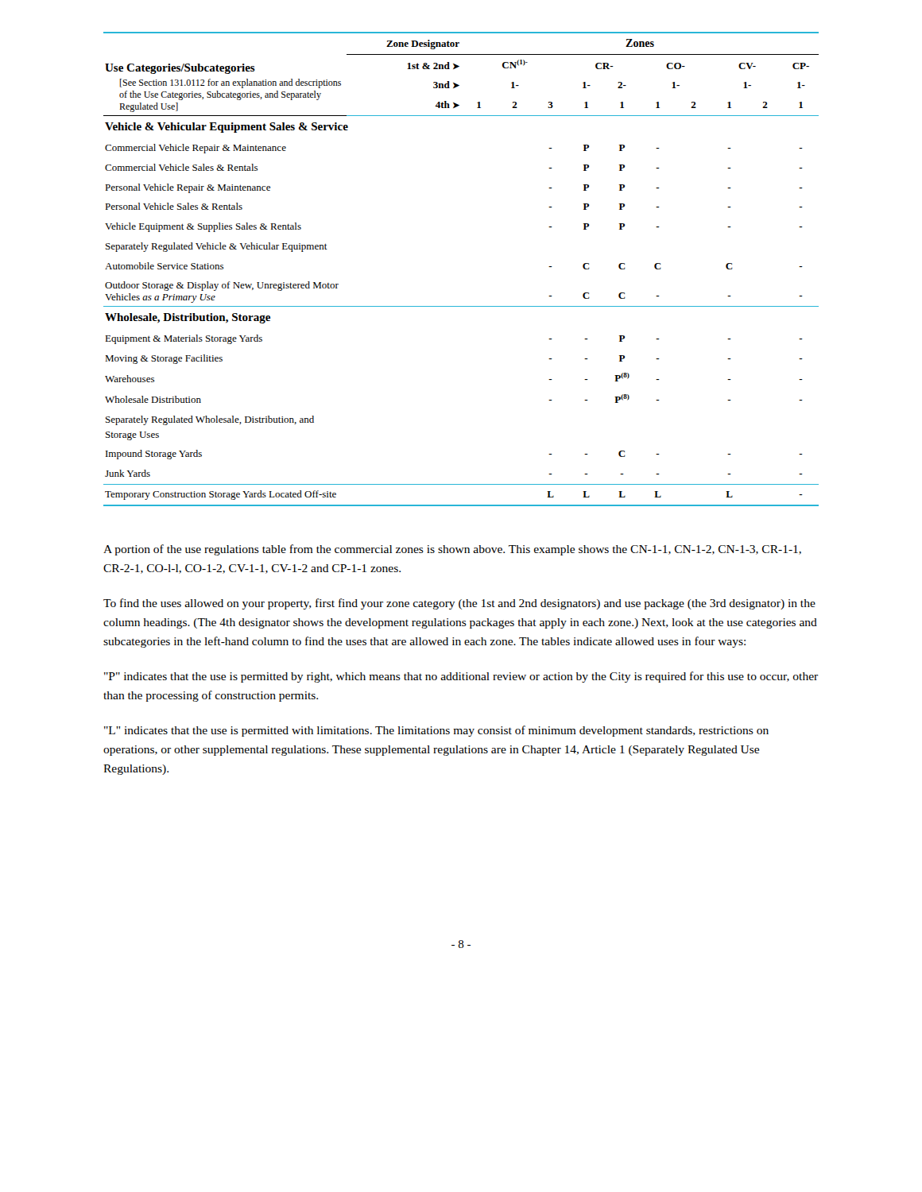| Use Categories/Subcategories [See Section 131.0112 for an explanation and descriptions of the Use Categories, Subcategories, and Separately Regulated Use] | Zone Designator | Zones |
| 1st & 2nd ➤ | CN (1)- | CR- | CO- | CV- | CP- |
| 3nd ➤ | 1- | 1- | 2- | 1- | 1- | 1- |
| 4th ➤ | 1 | 2 | 3 | 1 | 1 | 1 | 2 | 1 | 2 | 1 |
| Vehicle & Vehicular Equipment Sales & Service |
| Commercial Vehicle Repair & Maintenance | | | | - | P | P | - | | - | | - |
| Commercial Vehicle Sales & Rentals | | | | - | P | P | - | | - | | - |
| Personal Vehicle Repair & Maintenance | | | | - | P | P | - | | - | | - |
| Personal Vehicle Sales & Rentals | | | | - | P | P | - | | - | | - |
| Vehicle Equipment & Supplies Sales & Rentals | | | | - | P | P | - | | - | | - |
| Separately Regulated Vehicle & Vehicular Equipment | | | | | | | | | | | |
| Automobile Service Stations | | | | - | C | C | C | | C | | - |
| Outdoor Storage & Display of New, Unregistered Motor Vehicles as a Primary Use | | | | - | C | C | - | | - | | - |
| Wholesale, Distribution, Storage |
| Equipment & Materials Storage Yards | | | | - | - | P | - | | - | | - |
| Moving & Storage Facilities | | | | - | - | P | - | | - | | - |
| Warehouses | | | | - | - | P (8) | - | | - | | - |
| Wholesale Distribution | | | | - | - | P (8) | - | | - | | - |
| Separately Regulated Wholesale, Distribution, and Storage Uses | | | | | | | | | | | |
| Impound Storage Yards | | | | - | - | C | - | | - | | - |
| Junk Yards | | | | - | - | - | - | | - | | - |
| Temporary Construction Storage Yards Located Off-site | | | | L | L | L | L | | L | | - |
A portion of the use regulations table from the commercial zones is shown above. This example shows the CN-1-1, CN-1-2, CN-1-3, CR-1-1, CR-2-1, CO-l-l, CO-1-2, CV-1-1, CV-1-2 and CP-1-1 zones.
To find the uses allowed on your property, first find your zone category (the 1st and 2nd designators) and use package (the 3rd designator) in the column headings. (The 4th designator shows the development regulations packages that apply in each zone.) Next, look at the use categories and subcategories in the left-hand column to find the uses that are allowed in each zone. The tables indicate allowed uses in four ways:
"P" indicates that the use is permitted by right, which means that no additional review or action by the City is required for this use to occur, other than the processing of construction permits.
"L" indicates that the use is permitted with limitations. The limitations may consist of minimum development standards, restrictions on operations, or other supplemental regulations. These supplemental regulations are in Chapter 14, Article 1 (Separately Regulated Use Regulations).
- 8 -